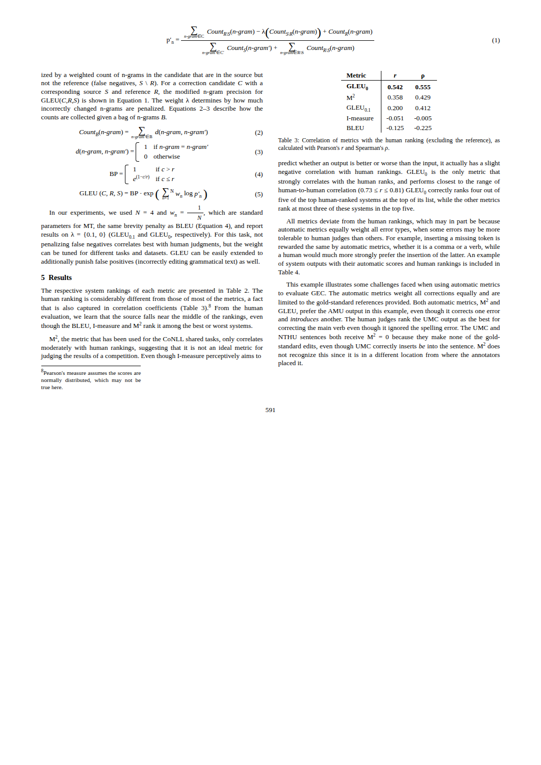p′n = ∑n-gram∈C CountR\S(n-gram) − λ(CountS\R(n-gram)) + CountR(n-gram) ∑n-gram′∈C′ CountS(n-gram′) + ∑n-gram∈R\S CountR\S(n-gram) (1)
ized by a weighted count of n-grams in the candidate that are in the source but not the reference (false negatives, S \ R). For a correction candidate C with a corresponding source S and reference R, the modified n-gram precision for GLEU(C,R,S) is shown in Equation 1. The weight λ determines by how much incorrectly changed n-grams are penalized. Equations 2–3 describe how the counts are collected given a bag of n-grams B.
CountB(n-gram) = ∑n-gram′∈B d(n-gram, n-gram′)
(2)
d(n-gram, n-gram′) =
| 1 | if n-gram = n-gram′ |
| 0 | otherwise |
(3)
BP =
| 1 | if c > r |
| e (1− c / r ) | if c ≤ r |
(4)
GLEU (C, R, S) = BP · exp ( ∑n=1N wn log p′n )
(5)
In our experiments, we used N = 4 and wn = 1 N, which are standard parameters for MT, the same brevity penalty as BLEU (Equation 4), and report results on λ = {0.1, 0} (GLEU0.1 and GLEU0, respectively). For this task, not penalizing false negatives correlates best with human judgments, but the weight can be tuned for different tasks and datasets. GLEU can be easily extended to additionally punish false positives (incorrectly editing grammatical text) as well.
5 Results
The respective system rankings of each metric are presented in Table 2. The human ranking is considerably different from those of most of the metrics, a fact that is also captured in correlation coefficients (Table 3).8 From the human evaluation, we learn that the source falls near the middle of the rankings, even though the BLEU, I-measure and M2 rank it among the best or worst systems.
M2, the metric that has been used for the CoNLL shared tasks, only correlates moderately with human rankings, suggesting that it is not an ideal metric for judging the results of a competition. Even though I-measure perceptively aims to
8Pearson's measure assumes the scores are normally distributed, which may not be true here.
| Metric | r | ρ |
| --- | --- | --- |
| GLEU 0 | 0.542 | 0.555 |
| M 2 | 0.358 | 0.429 |
| GLEU 0.1 | 0.200 | 0.412 |
| I-measure | -0.051 | -0.005 |
| BLEU | -0.125 | -0.225 |
Table 3: Correlation of metrics with the human ranking (excluding the reference), as calculated with Pearson's r and Spearman's ρ.
predict whether an output is better or worse than the input, it actually has a slight negative correlation with human rankings. GLEU0 is the only metric that strongly correlates with the human ranks, and performs closest to the range of human-to-human correlation (0.73 ≤ r ≤ 0.81) GLEU0 correctly ranks four out of five of the top human-ranked systems at the top of its list, while the other metrics rank at most three of these systems in the top five.
All metrics deviate from the human rankings, which may in part be because automatic metrics equally weight all error types, when some errors may be more tolerable to human judges than others. For example, inserting a missing token is rewarded the same by automatic metrics, whether it is a comma or a verb, while a human would much more strongly prefer the insertion of the latter. An example of system outputs with their automatic scores and human rankings is included in Table 4.
This example illustrates some challenges faced when using automatic metrics to evaluate GEC. The automatic metrics weight all corrections equally and are limited to the gold-standard references provided. Both automatic metrics, M2 and GLEU, prefer the AMU output in this example, even though it corrects one error and introduces another. The human judges rank the UMC output as the best for correcting the main verb even though it ignored the spelling error. The UMC and NTHU sentences both receive M2 = 0 because they make none of the gold-standard edits, even though UMC correctly inserts be into the sentence. M2 does not recognize this since it is in a different location from where the annotators placed it.
591